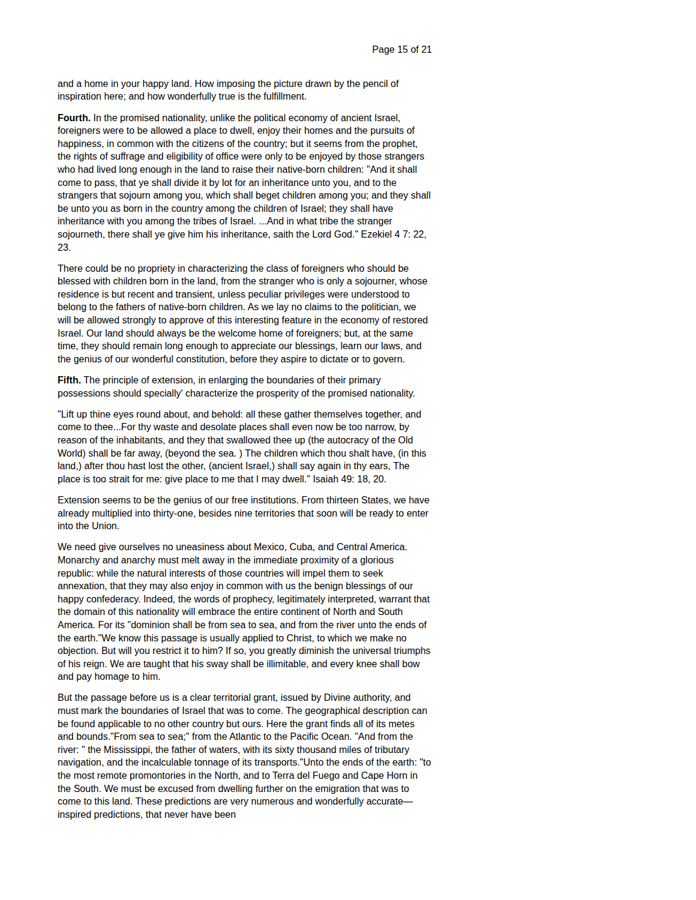Page 15 of 21
and a home in your happy land. How imposing the picture drawn by the pencil of inspiration here; and how wonderfully true is the fulfillment.
Fourth. In the promised nationality, unlike the political economy of ancient Israel, foreigners were to be allowed a place to dwell, enjoy their homes and the pursuits of happiness, in common with the citizens of the country; but it seems from the prophet, the rights of suffrage and eligibility of office were only to be enjoyed by those strangers who had lived long enough in the land to raise their native-born children: "And it shall come to pass, that ye shall divide it by lot for an inheritance unto you, and to the strangers that sojourn among you, which shall beget children among you; and they shall be unto you as born in the country among the children of Israel; they shall have inheritance with you among the tribes of Israel. ...And in what tribe the stranger sojourneth, there shall ye give him his inheritance, saith the Lord God." Ezekiel 4 7: 22, 23.
There could be no propriety in characterizing the class of foreigners who should be blessed with children born in the land, from the stranger who is only a sojourner, whose residence is but recent and transient, unless peculiar privileges were understood to belong to the fathers of native-born children. As we lay no claims to the politician, we will be allowed strongly to approve of this interesting feature in the economy of restored Israel. Our land should always be the welcome home of foreigners; but, at the same time, they should remain long enough to appreciate our blessings, learn our laws, and the genius of our wonderful constitution, before they aspire to dictate or to govern.
Fifth. The principle of extension, in enlarging the boundaries of their primary possessions should specially' characterize the prosperity of the promised nationality.
"Lift up thine eyes round about, and behold: all these gather themselves together, and come to thee...For thy waste and desolate places shall even now be too narrow, by reason of the inhabitants, and they that swallowed thee up (the autocracy of the Old World) shall be far away, (beyond the sea. ) The children which thou shalt have, (in this land,) after thou hast lost the other, (ancient Israel,) shall say again in thy ears, The place is too strait for me: give place to me that I may dwell." Isaiah 49: 18, 20.
Extension seems to be the genius of our free institutions. From thirteen States, we have already multiplied into thirty-one, besides nine territories that soon will be ready to enter into the Union.
We need give ourselves no uneasiness about Mexico, Cuba, and Central America. Monarchy and anarchy must melt away in the immediate proximity of a glorious republic: while the natural interests of those countries will impel them to seek annexation, that they may also enjoy in common with us the benign blessings of our happy confederacy. Indeed, the words of prophecy, legitimately interpreted, warrant that the domain of this nationality will embrace the entire continent of North and South America. For its "dominion shall be from sea to sea, and from the river unto the ends of the earth."We know this passage is usually applied to Christ, to which we make no objection. But will you restrict it to him? If so, you greatly diminish the universal triumphs of his reign. We are taught that his sway shall be illimitable, and every knee shall bow and pay homage to him.
But the passage before us is a clear territorial grant, issued by Divine authority, and must mark the boundaries of Israel that was to come. The geographical description can be found applicable to no other country but ours. Here the grant finds all of its metes and bounds."From sea to sea;" from the Atlantic to the Pacific Ocean. "And from the river: " the Mississippi, the father of waters, with its sixty thousand miles of tributary navigation, and the incalculable tonnage of its transports."Unto the ends of the earth: "to the most remote promontories in the North, and to Terra del Fuego and Cape Horn in the South. We must be excused from dwelling further on the emigration that was to come to this land. These predictions are very numerous and wonderfully accurate—inspired predictions, that never have been